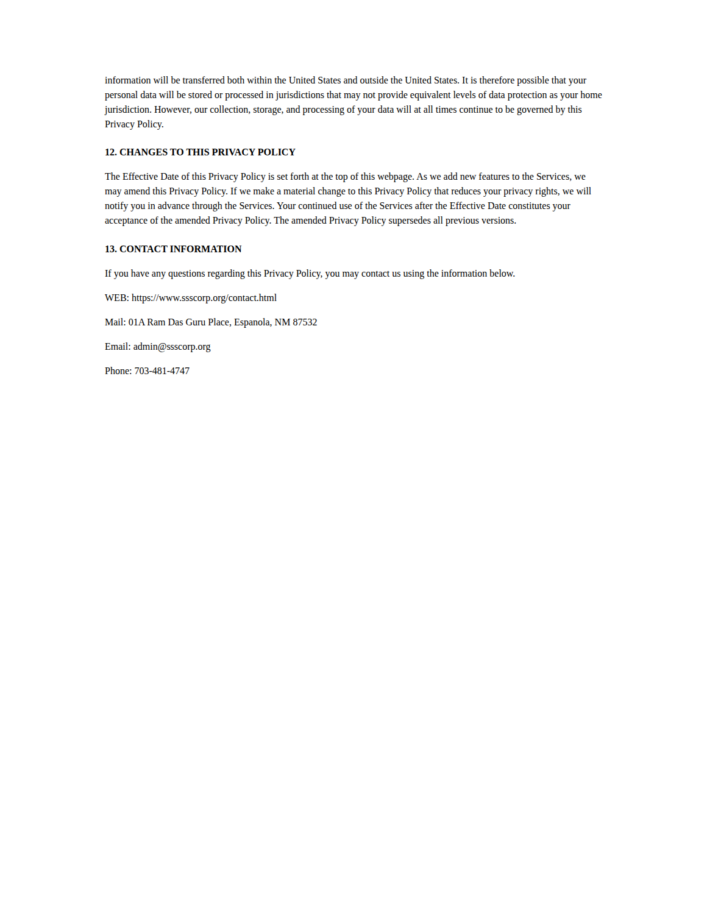information will be transferred both within the United States and outside the United States. It is therefore possible that your personal data will be stored or processed in jurisdictions that may not provide equivalent levels of data protection as your home jurisdiction. However, our collection, storage, and processing of your data will at all times continue to be governed by this Privacy Policy.
12. CHANGES TO THIS PRIVACY POLICY
The Effective Date of this Privacy Policy is set forth at the top of this webpage. As we add new features to the Services, we may amend this Privacy Policy. If we make a material change to this Privacy Policy that reduces your privacy rights, we will notify you in advance through the Services. Your continued use of the Services after the Effective Date constitutes your acceptance of the amended Privacy Policy. The amended Privacy Policy supersedes all previous versions.
13. CONTACT INFORMATION
If you have any questions regarding this Privacy Policy, you may contact us using the information below.
WEB: https://www.ssscorp.org/contact.html
Mail: 01A Ram Das Guru Place, Espanola, NM 87532
Email: admin@ssscorp.org
Phone: 703-481-4747